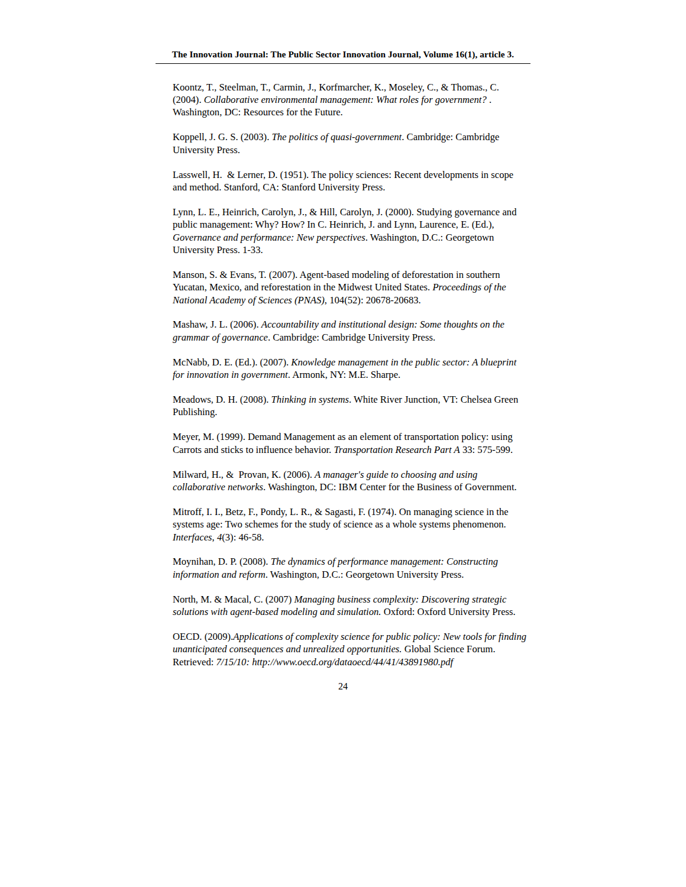The Innovation Journal: The Public Sector Innovation Journal, Volume 16(1), article 3.
Koontz, T., Steelman, T., Carmin, J., Korfmarcher, K., Moseley, C., & Thomas., C. (2004). Collaborative environmental management: What roles for government? . Washington, DC: Resources for the Future.
Koppell, J. G. S. (2003). The politics of quasi-government. Cambridge: Cambridge University Press.
Lasswell, H. & Lerner, D. (1951). The policy sciences: Recent developments in scope and method. Stanford, CA: Stanford University Press.
Lynn, L. E., Heinrich, Carolyn, J., & Hill, Carolyn, J. (2000). Studying governance and public management: Why? How? In C. Heinrich, J. and Lynn, Laurence, E. (Ed.), Governance and performance: New perspectives. Washington, D.C.: Georgetown University Press. 1-33.
Manson, S. & Evans, T. (2007). Agent-based modeling of deforestation in southern Yucatan, Mexico, and reforestation in the Midwest United States. Proceedings of the National Academy of Sciences (PNAS), 104(52): 20678-20683.
Mashaw, J. L. (2006). Accountability and institutional design: Some thoughts on the grammar of governance. Cambridge: Cambridge University Press.
McNabb, D. E. (Ed.). (2007). Knowledge management in the public sector: A blueprint for innovation in government. Armonk, NY: M.E. Sharpe.
Meadows, D. H. (2008). Thinking in systems. White River Junction, VT: Chelsea Green Publishing.
Meyer, M. (1999). Demand Management as an element of transportation policy: using Carrots and sticks to influence behavior. Transportation Research Part A 33: 575-599.
Milward, H., & Provan, K. (2006). A manager's guide to choosing and using collaborative networks. Washington, DC: IBM Center for the Business of Government.
Mitroff, I. I., Betz, F., Pondy, L. R., & Sagasti, F. (1974). On managing science in the systems age: Two schemes for the study of science as a whole systems phenomenon. Interfaces, 4(3): 46-58.
Moynihan, D. P. (2008). The dynamics of performance management: Constructing information and reform. Washington, D.C.: Georgetown University Press.
North, M. & Macal, C. (2007) Managing business complexity: Discovering strategic solutions with agent-based modeling and simulation. Oxford: Oxford University Press.
OECD. (2009).Applications of complexity science for public policy: New tools for finding unanticipated consequences and unrealized opportunities. Global Science Forum. Retrieved: 7/15/10: http://www.oecd.org/dataoecd/44/41/43891980.pdf
24